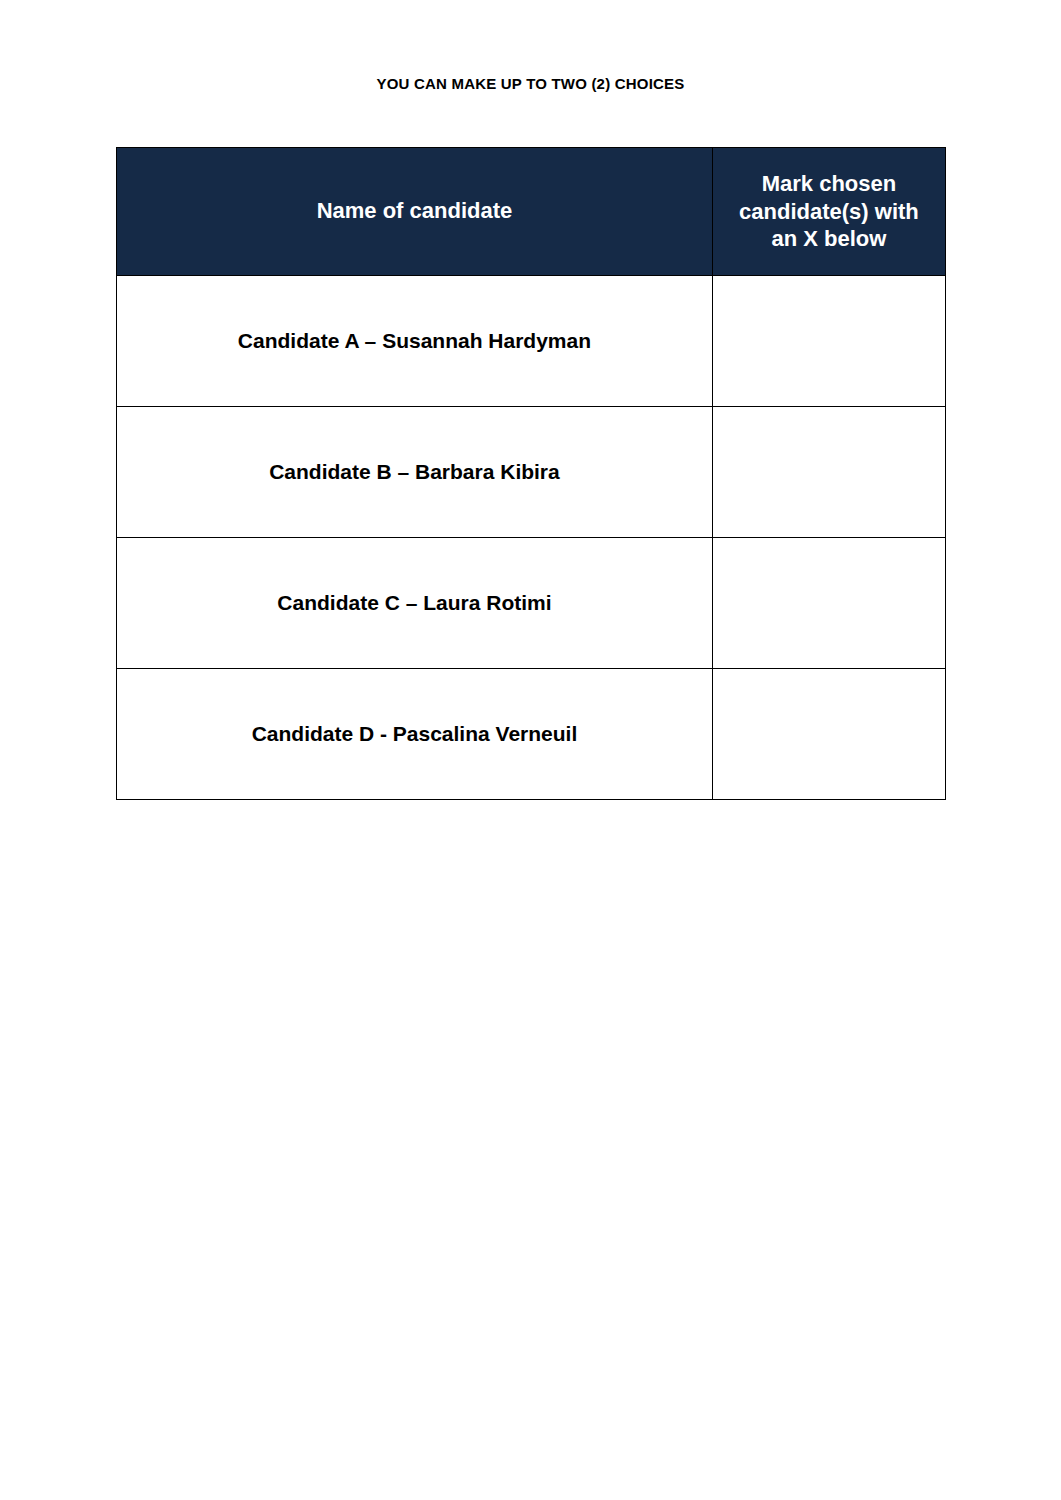YOU CAN MAKE UP TO TWO (2) CHOICES
| Name of candidate | Mark chosen candidate(s) with an X below |
| --- | --- |
| Candidate A – Susannah Hardyman | |
| Candidate B – Barbara Kibira | |
| Candidate C – Laura Rotimi | |
| Candidate D - Pascalina Verneuil | |